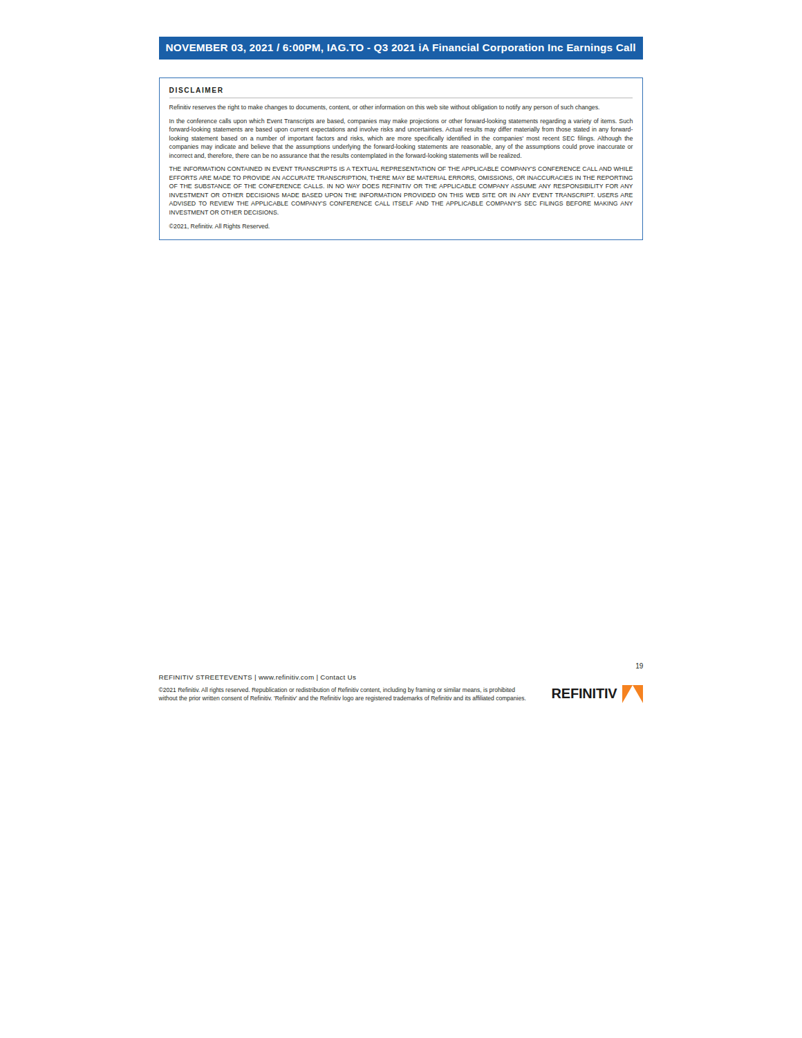NOVEMBER 03, 2021 / 6:00PM, IAG.TO - Q3 2021 iA Financial Corporation Inc Earnings Call
DISCLAIMER
Refinitiv reserves the right to make changes to documents, content, or other information on this web site without obligation to notify any person of such changes.
In the conference calls upon which Event Transcripts are based, companies may make projections or other forward-looking statements regarding a variety of items. Such forward-looking statements are based upon current expectations and involve risks and uncertainties. Actual results may differ materially from those stated in any forward-looking statement based on a number of important factors and risks, which are more specifically identified in the companies' most recent SEC filings. Although the companies may indicate and believe that the assumptions underlying the forward-looking statements are reasonable, any of the assumptions could prove inaccurate or incorrect and, therefore, there can be no assurance that the results contemplated in the forward-looking statements will be realized.
THE INFORMATION CONTAINED IN EVENT TRANSCRIPTS IS A TEXTUAL REPRESENTATION OF THE APPLICABLE COMPANY'S CONFERENCE CALL AND WHILE EFFORTS ARE MADE TO PROVIDE AN ACCURATE TRANSCRIPTION, THERE MAY BE MATERIAL ERRORS, OMISSIONS, OR INACCURACIES IN THE REPORTING OF THE SUBSTANCE OF THE CONFERENCE CALLS. IN NO WAY DOES REFINITIV OR THE APPLICABLE COMPANY ASSUME ANY RESPONSIBILITY FOR ANY INVESTMENT OR OTHER DECISIONS MADE BASED UPON THE INFORMATION PROVIDED ON THIS WEB SITE OR IN ANY EVENT TRANSCRIPT. USERS ARE ADVISED TO REVIEW THE APPLICABLE COMPANY'S CONFERENCE CALL ITSELF AND THE APPLICABLE COMPANY'S SEC FILINGS BEFORE MAKING ANY INVESTMENT OR OTHER DECISIONS.
©2021, Refinitiv. All Rights Reserved.
19
REFINITIV STREETEVENTS | www.refinitiv.com | Contact Us
©2021 Refinitiv. All rights reserved. Republication or redistribution of Refinitiv content, including by framing or similar means, is prohibited without the prior written consent of Refinitiv. 'Refinitiv' and the Refinitiv logo are registered trademarks of Refinitiv and its affiliated companies.
REFINITIV